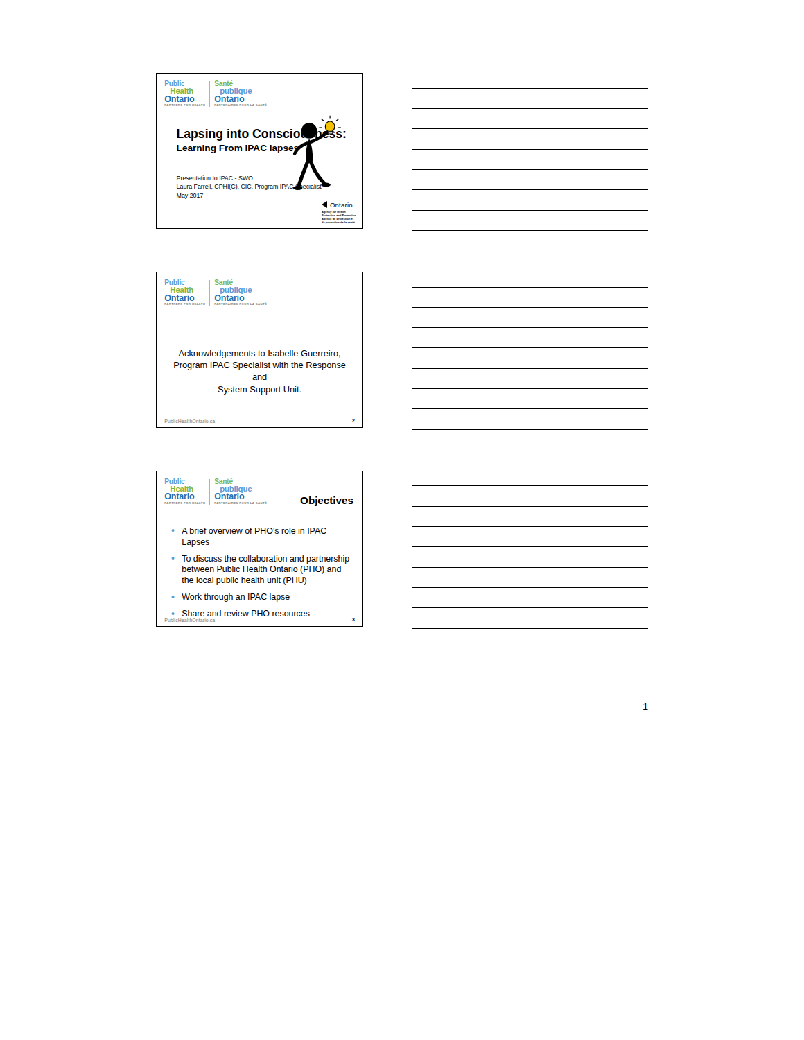Public Health Ontario PARTNERS FOR HEALTH
Santé publique Ontario PARTENAIRES POUR LA SANTÉ
Lapsing into Consciousness:
Learning From IPAC lapses
Presentation to IPAC - SWO
Laura Farrell, CPHI(C), CIC, Program IPAC Specialist
May 2017
Ontario
Agency for Health
Protection and Promotion
Agence de protection et
de promotion de la santé
Public Health Ontario PARTNERS FOR HEALTH
Santé publique Ontario PARTENAIRES POUR LA SANTÉ
Acknowledgements to Isabelle Guerreiro,
Program IPAC Specialist with the Response and
System Support Unit.
PublicHealthOntario.ca 2
Public Health Ontario PARTNERS FOR HEALTH
Santé publique Ontario PARTENAIRES POUR LA SANTÉ
Objectives
A brief overview of PHO’s role in IPAC Lapses
To discuss the collaboration and partnership between Public Health Ontario (PHO) and the local public health unit (PHU)
Work through an IPAC lapse
Share and review PHO resources
PublicHealthOntario.ca 3
1